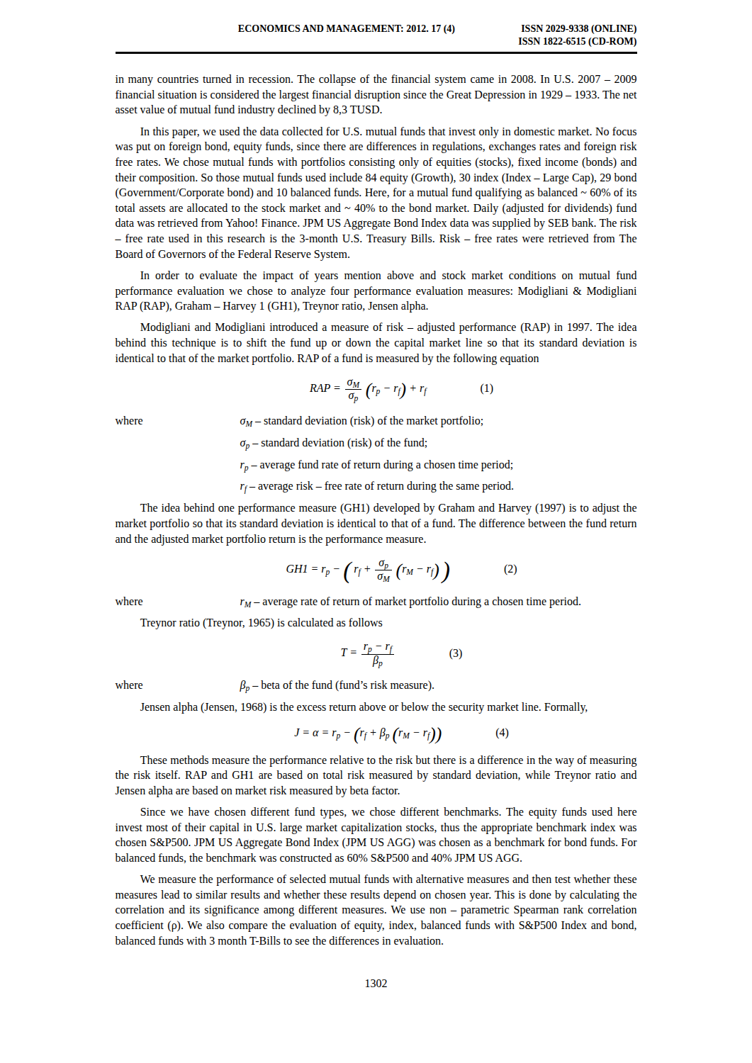ECONOMICS AND MANAGEMENT: 2012. 17 (4)
ISSN 2029-9338 (ONLINE)
ISSN 1822-6515 (CD-ROM)
in many countries turned in recession. The collapse of the financial system came in 2008. In U.S. 2007 – 2009 financial situation is considered the largest financial disruption since the Great Depression in 1929 – 1933. The net asset value of mutual fund industry declined by 8,3 TUSD.
In this paper, we used the data collected for U.S. mutual funds that invest only in domestic market. No focus was put on foreign bond, equity funds, since there are differences in regulations, exchanges rates and foreign risk free rates. We chose mutual funds with portfolios consisting only of equities (stocks), fixed income (bonds) and their composition. So those mutual funds used include 84 equity (Growth), 30 index (Index – Large Cap), 29 bond (Government/Corporate bond) and 10 balanced funds. Here, for a mutual fund qualifying as balanced ~ 60% of its total assets are allocated to the stock market and ~ 40% to the bond market. Daily (adjusted for dividends) fund data was retrieved from Yahoo! Finance. JPM US Aggregate Bond Index data was supplied by SEB bank. The risk – free rate used in this research is the 3-month U.S. Treasury Bills. Risk – free rates were retrieved from The Board of Governors of the Federal Reserve System.
In order to evaluate the impact of years mention above and stock market conditions on mutual fund performance evaluation we chose to analyze four performance evaluation measures: Modigliani & Modigliani RAP (RAP), Graham – Harvey 1 (GH1), Treynor ratio, Jensen alpha.
Modigliani and Modigliani introduced a measure of risk – adjusted performance (RAP) in 1997. The idea behind this technique is to shift the fund up or down the capital market line so that its standard deviation is identical to that of the market portfolio. RAP of a fund is measured by the following equation
RAP = σM σp (rp − rf) + rf (1)
where
σM – standard deviation (risk) of the market portfolio;
σp – standard deviation (risk) of the fund;
rp – average fund rate of return during a chosen time period;
rf – average risk – free rate of return during the same period.
The idea behind one performance measure (GH1) developed by Graham and Harvey (1997) is to adjust the market portfolio so that its standard deviation is identical to that of a fund. The difference between the fund return and the adjusted market portfolio return is the performance measure.
GH1 = rp − ( rf + σp σM (rM − rf) ) (2)
where
rM – average rate of return of market portfolio during a chosen time period.
Treynor ratio (Treynor, 1965) is calculated as follows
T = rp − rf βp (3)
where
βp – beta of the fund (fund’s risk measure).
Jensen alpha (Jensen, 1968) is the excess return above or below the security market line. Formally,
J = α = rp − (rf + βp (rM − rf)) (4)
These methods measure the performance relative to the risk but there is a difference in the way of measuring the risk itself. RAP and GH1 are based on total risk measured by standard deviation, while Treynor ratio and Jensen alpha are based on market risk measured by beta factor.
Since we have chosen different fund types, we chose different benchmarks. The equity funds used here invest most of their capital in U.S. large market capitalization stocks, thus the appropriate benchmark index was chosen S&P500. JPM US Aggregate Bond Index (JPM US AGG) was chosen as a benchmark for bond funds. For balanced funds, the benchmark was constructed as 60% S&P500 and 40% JPM US AGG.
We measure the performance of selected mutual funds with alternative measures and then test whether these measures lead to similar results and whether these results depend on chosen year. This is done by calculating the correlation and its significance among different measures. We use non – parametric Spearman rank correlation coefficient (ρ). We also compare the evaluation of equity, index, balanced funds with S&P500 Index and bond, balanced funds with 3 month T-Bills to see the differences in evaluation.
1302